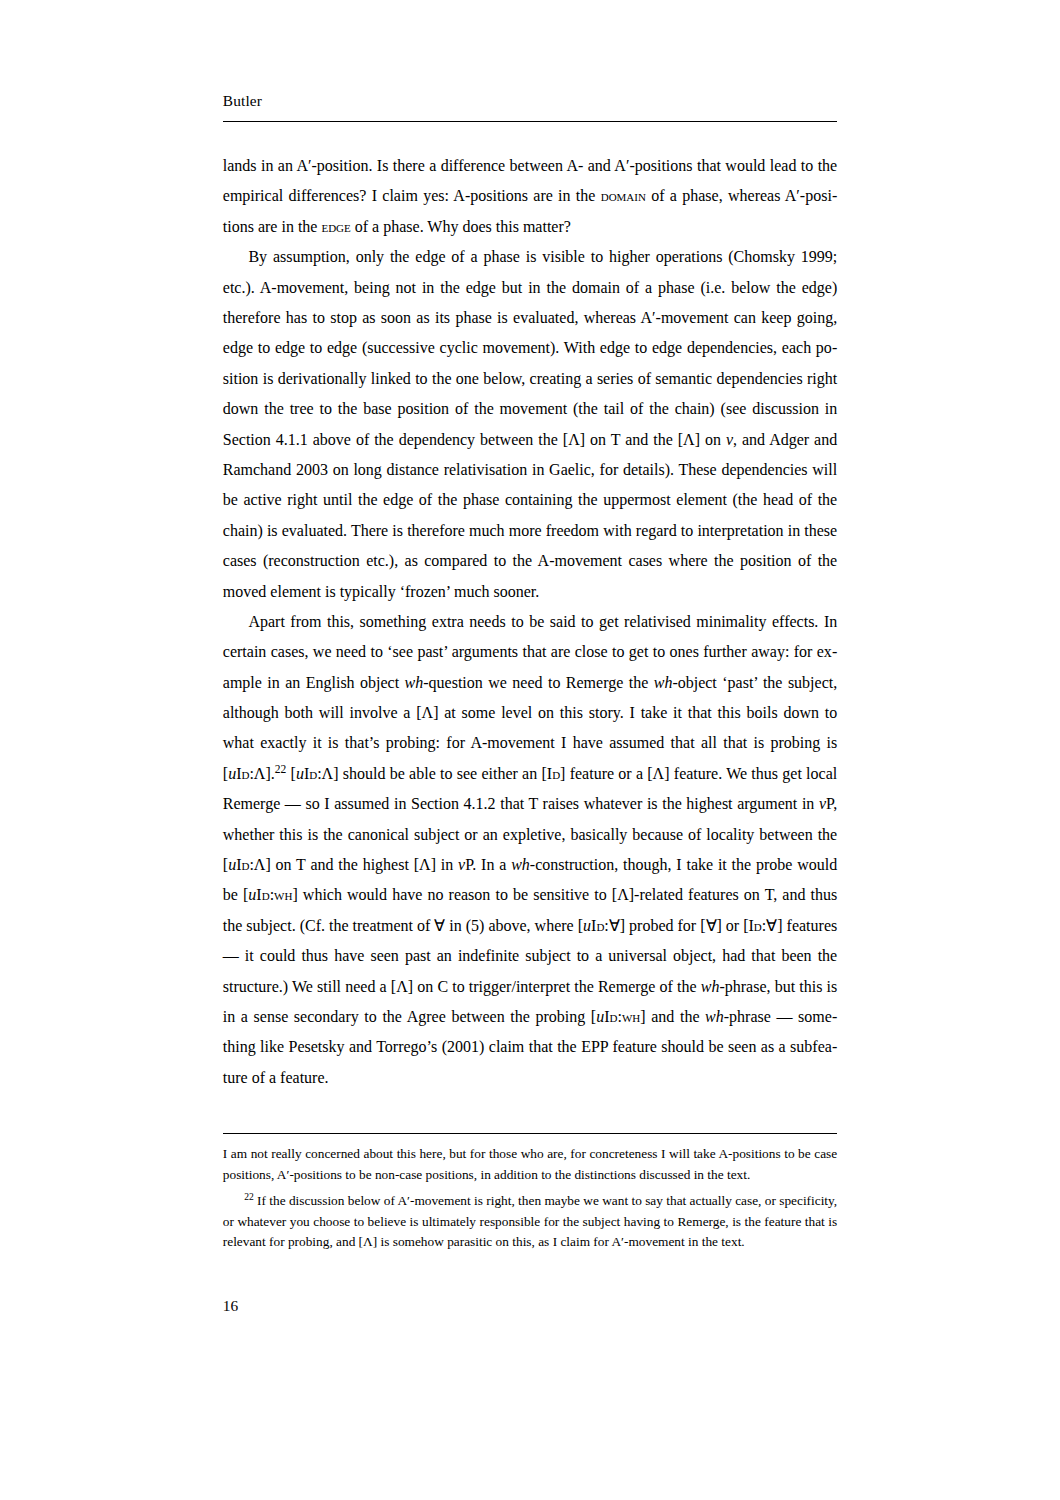Butler
lands in an A′-position. Is there a difference between A- and A′-positions that would lead to the empirical differences? I claim yes: A-positions are in the domain of a phase, whereas A′-positions are in the edge of a phase. Why does this matter?
By assumption, only the edge of a phase is visible to higher operations (Chomsky 1999; etc.). A-movement, being not in the edge but in the domain of a phase (i.e. below the edge) therefore has to stop as soon as its phase is evaluated, whereas A′-movement can keep going, edge to edge to edge (successive cyclic movement). With edge to edge dependencies, each position is derivationally linked to the one below, creating a series of semantic dependencies right down the tree to the base position of the movement (the tail of the chain) (see discussion in Section 4.1.1 above of the dependency between the [Λ] on T and the [Λ] on v, and Adger and Ramchand 2003 on long distance relativisation in Gaelic, for details). These dependencies will be active right until the edge of the phase containing the uppermost element (the head of the chain) is evaluated. There is therefore much more freedom with regard to interpretation in these cases (reconstruction etc.), as compared to the A-movement cases where the position of the moved element is typically ‘frozen’ much sooner.
Apart from this, something extra needs to be said to get relativised minimality effects. In certain cases, we need to ‘see past’ arguments that are close to get to ones further away: for example in an English object wh-question we need to Remerge the wh-object ‘past’ the subject, although both will involve a [Λ] at some level on this story. I take it that this boils down to what exactly it is that’s probing: for A-movement I have assumed that all that is probing is [uId:Λ].22 [uId:Λ] should be able to see either an [Id] feature or a [Λ] feature. We thus get local Remerge — so I assumed in Section 4.1.2 that T raises whatever is the highest argument in v P, whether this is the canonical subject or an expletive, basically because of locality between the [uId:Λ] on T and the highest [Λ] in v P. In a wh-construction, though, I take it the probe would be [uId:wh] which would have no reason to be sensitive to [Λ]-related features on T, and thus the subject. (Cf. the treatment of ∀ in (5) above, where [uId:∀] probed for [∀] or [Id:∀] features — it could thus have seen past an indefinite subject to a universal object, had that been the structure.) We still need a [Λ] on C to trigger/interpret the Remerge of the wh-phrase, but this is in a sense secondary to the Agree between the probing [uId:wh] and the wh-phrase — something like Pesetsky and Torrego’s (2001) claim that the EPP feature should be seen as a subfeature of a feature.
I am not really concerned about this here, but for those who are, for concreteness I will take A-positions to be case positions, A′-positions to be non-case positions, in addition to the distinctions discussed in the text.
22 If the discussion below of A′-movement is right, then maybe we want to say that actually case, or specificity, or whatever you choose to believe is ultimately responsible for the subject having to Remerge, is the feature that is relevant for probing, and [Λ] is somehow parasitic on this, as I claim for A′-movement in the text.
16